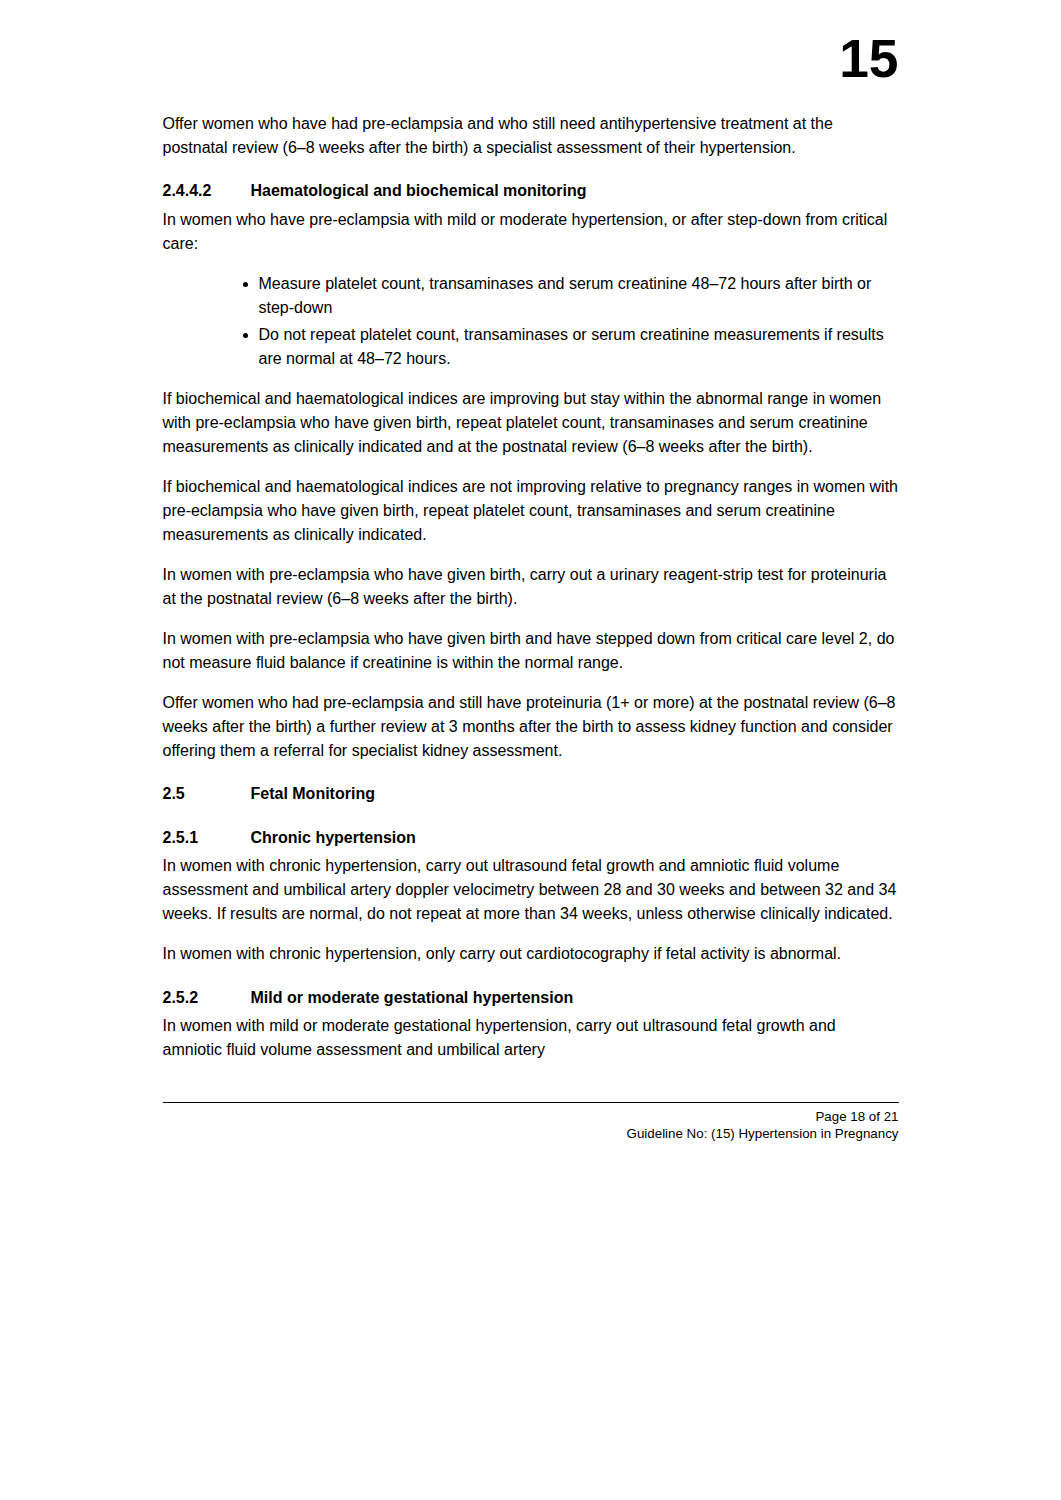15
Offer women who have had pre-eclampsia and who still need antihypertensive treatment at the postnatal review (6–8 weeks after the birth) a specialist assessment of their hypertension.
2.4.4.2 Haematological and biochemical monitoring
In women who have pre-eclampsia with mild or moderate hypertension, or after step-down from critical care:
Measure platelet count, transaminases and serum creatinine 48–72 hours after birth or step-down
Do not repeat platelet count, transaminases or serum creatinine measurements if results are normal at 48–72 hours.
If biochemical and haematological indices are improving but stay within the abnormal range in women with pre-eclampsia who have given birth, repeat platelet count, transaminases and serum creatinine measurements as clinically indicated and at the postnatal review (6–8 weeks after the birth).
If biochemical and haematological indices are not improving relative to pregnancy ranges in women with pre-eclampsia who have given birth, repeat platelet count, transaminases and serum creatinine measurements as clinically indicated.
In women with pre-eclampsia who have given birth, carry out a urinary reagent-strip test for proteinuria at the postnatal review (6–8 weeks after the birth).
In women with pre-eclampsia who have given birth and have stepped down from critical care level 2, do not measure fluid balance if creatinine is within the normal range.
Offer women who had pre-eclampsia and still have proteinuria (1+ or more) at the postnatal review (6–8 weeks after the birth) a further review at 3 months after the birth to assess kidney function and consider offering them a referral for specialist kidney assessment.
2.5 Fetal Monitoring
2.5.1 Chronic hypertension
In women with chronic hypertension, carry out ultrasound fetal growth and amniotic fluid volume assessment and umbilical artery doppler velocimetry between 28 and 30 weeks and between 32 and 34 weeks. If results are normal, do not repeat at more than 34 weeks, unless otherwise clinically indicated.
In women with chronic hypertension, only carry out cardiotocography if fetal activity is abnormal.
2.5.2 Mild or moderate gestational hypertension
In women with mild or moderate gestational hypertension, carry out ultrasound fetal growth and amniotic fluid volume assessment and umbilical artery
Page 18 of 21
Guideline No: (15) Hypertension in Pregnancy